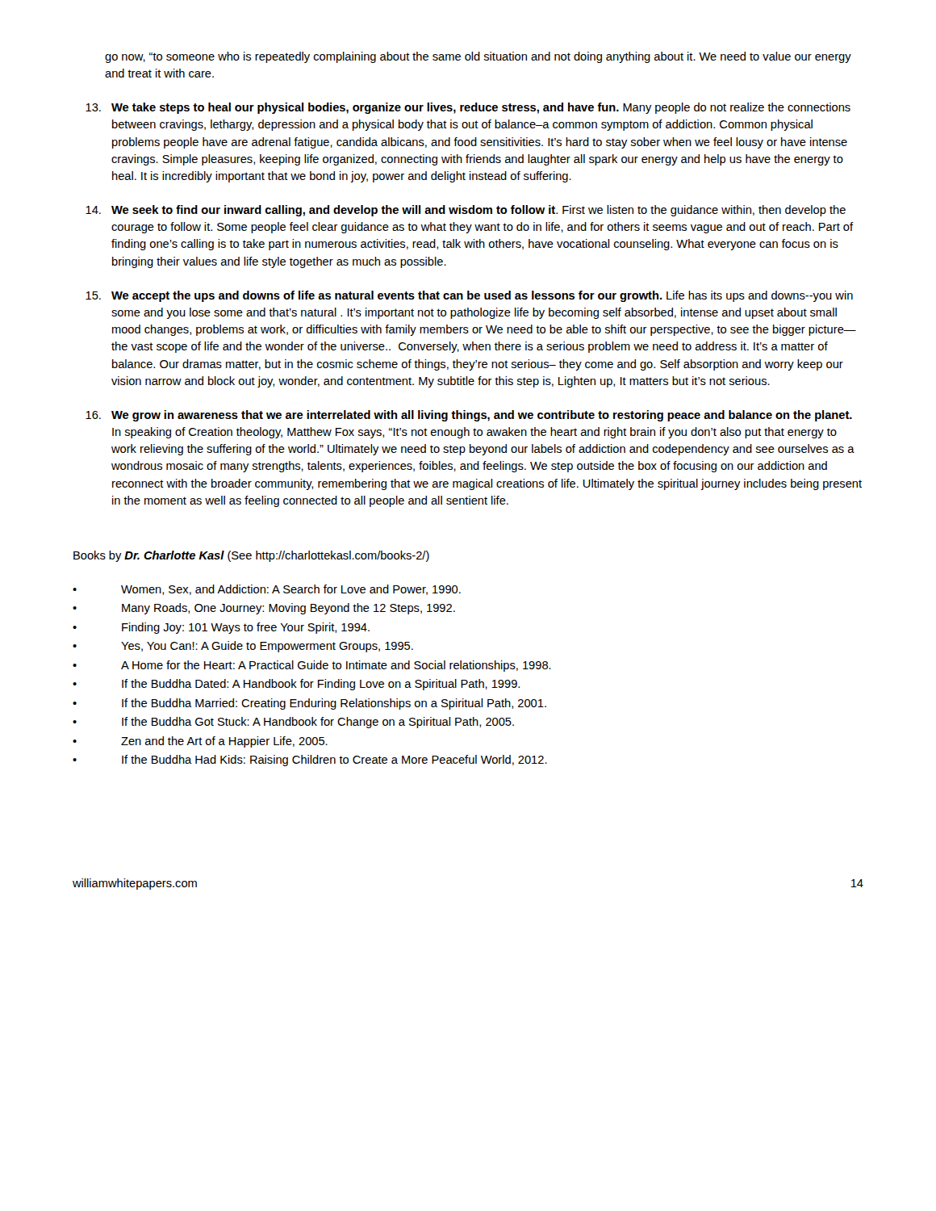go now, “to someone who is repeatedly complaining about the same old situation and not doing anything about it. We need to value our energy and treat it with care.
We take steps to heal our physical bodies, organize our lives, reduce stress, and have fun. Many people do not realize the connections between cravings, lethargy, depression and a physical body that is out of balance–a common symptom of addiction. Common physical problems people have are adrenal fatigue, candida albicans, and food sensitivities. It’s hard to stay sober when we feel lousy or have intense cravings. Simple pleasures, keeping life organized, connecting with friends and laughter all spark our energy and help us have the energy to heal. It is incredibly important that we bond in joy, power and delight instead of suffering.
We seek to find our inward calling, and develop the will and wisdom to follow it. First we listen to the guidance within, then develop the courage to follow it. Some people feel clear guidance as to what they want to do in life, and for others it seems vague and out of reach. Part of finding one’s calling is to take part in numerous activities, read, talk with others, have vocational counseling. What everyone can focus on is bringing their values and life style together as much as possible.
We accept the ups and downs of life as natural events that can be used as lessons for our growth. Life has its ups and downs--you win some and you lose some and that’s natural . It’s important not to pathologize life by becoming self absorbed, intense and upset about small mood changes, problems at work, or difficulties with family members or We need to be able to shift our perspective, to see the bigger picture—the vast scope of life and the wonder of the universe.. Conversely, when there is a serious problem we need to address it. It’s a matter of balance. Our dramas matter, but in the cosmic scheme of things, they’re not serious– they come and go. Self absorption and worry keep our vision narrow and block out joy, wonder, and contentment. My subtitle for this step is, Lighten up, It matters but it’s not serious.
We grow in awareness that we are interrelated with all living things, and we contribute to restoring peace and balance on the planet. In speaking of Creation theology, Matthew Fox says, “It’s not enough to awaken the heart and right brain if you don’t also put that energy to work relieving the suffering of the world.” Ultimately we need to step beyond our labels of addiction and codependency and see ourselves as a wondrous mosaic of many strengths, talents, experiences, foibles, and feelings. We step outside the box of focusing on our addiction and reconnect with the broader community, remembering that we are magical creations of life. Ultimately the spiritual journey includes being present in the moment as well as feeling connected to all people and all sentient life.
Books by Dr. Charlotte Kasl (See http://charlottekasl.com/books-2/)
•Women, Sex, and Addiction: A Search for Love and Power, 1990.
•Many Roads, One Journey: Moving Beyond the 12 Steps, 1992.
•Finding Joy: 101 Ways to free Your Spirit, 1994.
•Yes, You Can!: A Guide to Empowerment Groups, 1995.
•A Home for the Heart: A Practical Guide to Intimate and Social relationships, 1998.
•If the Buddha Dated: A Handbook for Finding Love on a Spiritual Path, 1999.
•If the Buddha Married: Creating Enduring Relationships on a Spiritual Path, 2001.
•If the Buddha Got Stuck: A Handbook for Change on a Spiritual Path, 2005.
•Zen and the Art of a Happier Life, 2005.
•If the Buddha Had Kids: Raising Children to Create a More Peaceful World, 2012.
williamwhitepapers.com 14